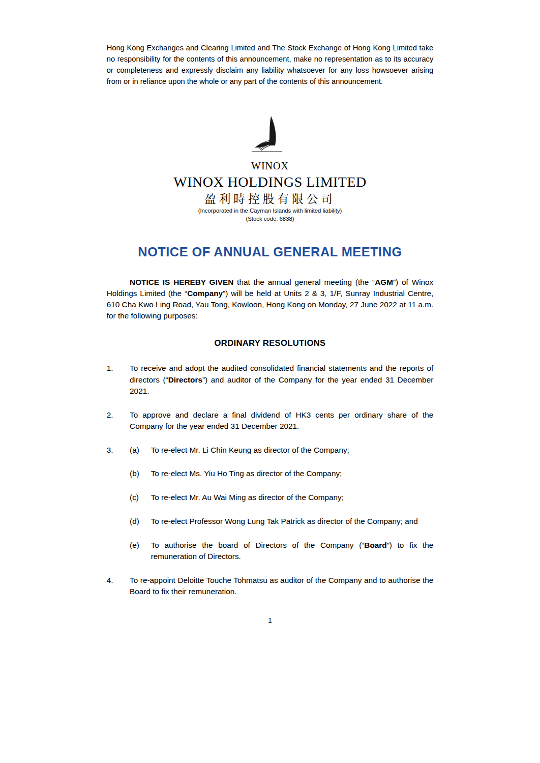Hong Kong Exchanges and Clearing Limited and The Stock Exchange of Hong Kong Limited take no responsibility for the contents of this announcement, make no representation as to its accuracy or completeness and expressly disclaim any liability whatsoever for any loss howsoever arising from or in reliance upon the whole or any part of the contents of this announcement.
WINOX
WINOX HOLDINGS LIMITED
盈利時控股有限公司
(Incorporated in the Cayman Islands with limited liability)
(Stock code: 6838)
NOTICE OF ANNUAL GENERAL MEETING
NOTICE IS HEREBY GIVEN that the annual general meeting (the “AGM”) of Winox Holdings Limited (the “Company”) will be held at Units 2 & 3, 1/F, Sunray Industrial Centre, 610 Cha Kwo Ling Road, Yau Tong, Kowloon, Hong Kong on Monday, 27 June 2022 at 11 a.m. for the following purposes:
ORDINARY RESOLUTIONS
1. To receive and adopt the audited consolidated financial statements and the reports of directors (“Directors”) and auditor of the Company for the year ended 31 December 2021.
2. To approve and declare a final dividend of HK3 cents per ordinary share of the Company for the year ended 31 December 2021.
3.
(a) To re-elect Mr. Li Chin Keung as director of the Company;
(b) To re-elect Ms. Yiu Ho Ting as director of the Company;
(c) To re-elect Mr. Au Wai Ming as director of the Company;
(d) To re-elect Professor Wong Lung Tak Patrick as director of the Company; and
(e) To authorise the board of Directors of the Company (“Board”) to fix the remuneration of Directors.
4. To re-appoint Deloitte Touche Tohmatsu as auditor of the Company and to authorise the Board to fix their remuneration.
1